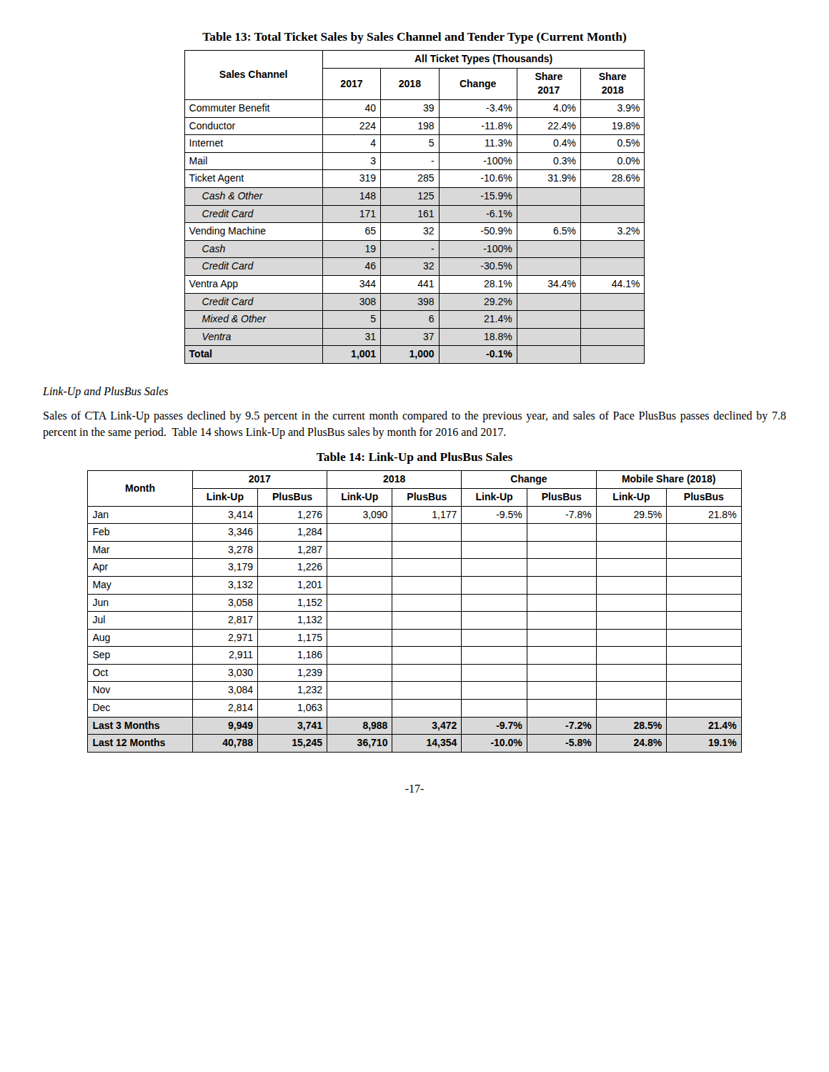Table 13: Total Ticket Sales by Sales Channel and Tender Type (Current Month)
| Sales Channel | All Ticket Types (Thousands) |
| --- | --- |
| 2017 | 2018 | Change | Share 2017 | Share 2018 |
| Commuter Benefit | 40 | 39 | -3.4% | 4.0% | 3.9% |
| Conductor | 224 | 198 | -11.8% | 22.4% | 19.8% |
| Internet | 4 | 5 | 11.3% | 0.4% | 0.5% |
| Mail | 3 | - | -100% | 0.3% | 0.0% |
| Ticket Agent | 319 | 285 | -10.6% | 31.9% | 28.6% |
| Cash & Other | 148 | 125 | -15.9% | | |
| Credit Card | 171 | 161 | -6.1% | | |
| Vending Machine | 65 | 32 | -50.9% | 6.5% | 3.2% |
| Cash | 19 | - | -100% | | |
| Credit Card | 46 | 32 | -30.5% | | |
| Ventra App | 344 | 441 | 28.1% | 34.4% | 44.1% |
| Credit Card | 308 | 398 | 29.2% | | |
| Mixed & Other | 5 | 6 | 21.4% | | |
| Ventra | 31 | 37 | 18.8% | | |
| Total | 1,001 | 1,000 | -0.1% | | |
Link-Up and PlusBus Sales
Sales of CTA Link-Up passes declined by 9.5 percent in the current month compared to the previous year, and sales of Pace PlusBus passes declined by 7.8 percent in the same period. Table 14 shows Link-Up and PlusBus sales by month for 2016 and 2017.
Table 14: Link-Up and PlusBus Sales
| Month | 2017 | 2018 | Change | Mobile Share (2018) |
| --- | --- | --- | --- | --- |
| Link-Up | PlusBus | Link-Up | PlusBus | Link-Up | PlusBus | Link-Up | PlusBus |
| Jan | 3,414 | 1,276 | 3,090 | 1,177 | -9.5% | -7.8% | 29.5% | 21.8% |
| Feb | 3,346 | 1,284 | | | | | | |
| Mar | 3,278 | 1,287 | | | | | | |
| Apr | 3,179 | 1,226 | | | | | | |
| May | 3,132 | 1,201 | | | | | | |
| Jun | 3,058 | 1,152 | | | | | | |
| Jul | 2,817 | 1,132 | | | | | | |
| Aug | 2,971 | 1,175 | | | | | | |
| Sep | 2,911 | 1,186 | | | | | | |
| Oct | 3,030 | 1,239 | | | | | | |
| Nov | 3,084 | 1,232 | | | | | | |
| Dec | 2,814 | 1,063 | | | | | | |
| Last 3 Months | 9,949 | 3,741 | 8,988 | 3,472 | -9.7% | -7.2% | 28.5% | 21.4% |
| Last 12 Months | 40,788 | 15,245 | 36,710 | 14,354 | -10.0% | -5.8% | 24.8% | 19.1% |
-17-